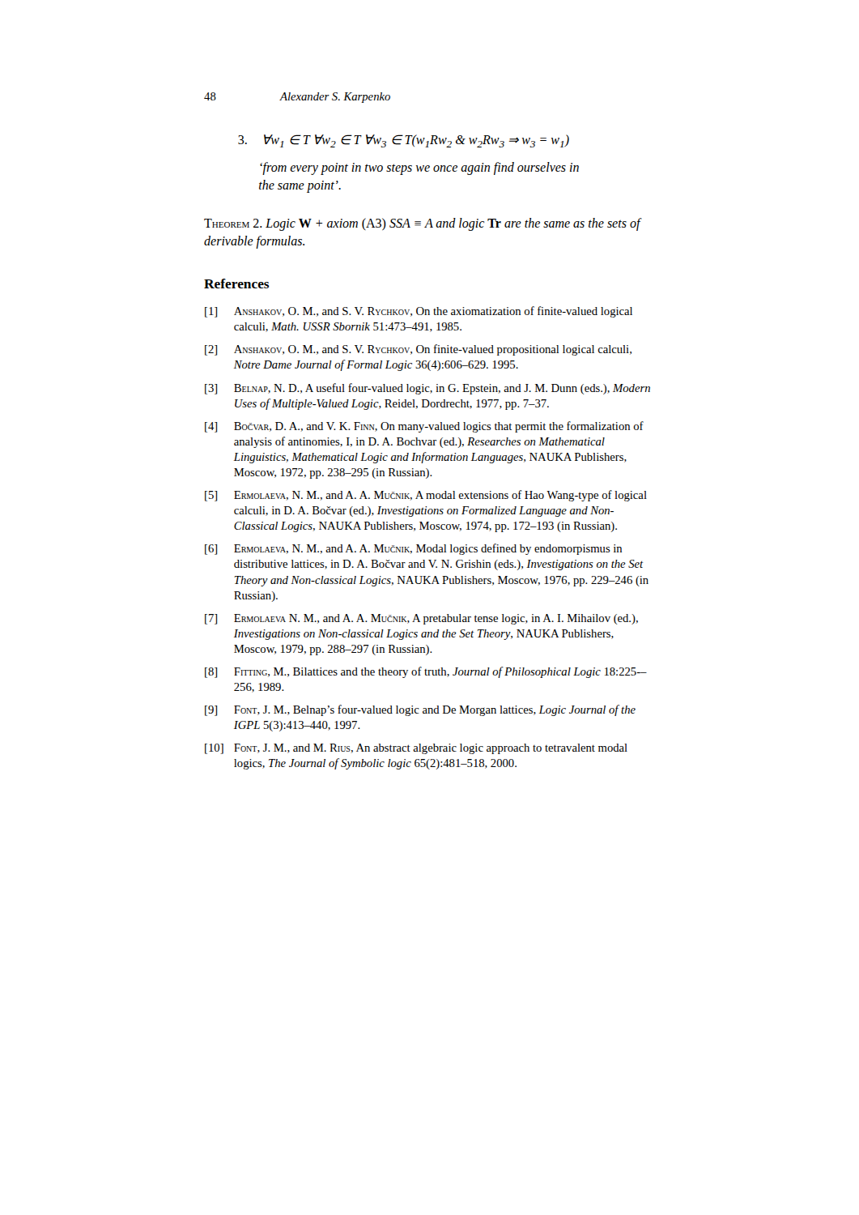48 Alexander S. Karpenko
3. ∀w1 ∈ T ∀w2 ∈ T ∀w3 ∈ T(w1Rw2 & w2Rw3 ⇒ w3 = w1)
‘from every point in two steps we once again find ourselves in the same point’.
Theorem 2. Logic W + axiom (A3) SSA ≡ A and logic Tr are the same as the sets of derivable formulas.
References
[1] Anshakov, O. M., and S. V. Rychkov, On the axiomatization of finite-valued logical calculi, Math. USSR Sbornik 51:473–491, 1985.
[2] Anshakov, O. M., and S. V. Rychkov, On finite-valued propositional logical calculi, Notre Dame Journal of Formal Logic 36(4):606–629. 1995.
[3] Belnap, N. D., A useful four-valued logic, in G. Epstein, and J. M. Dunn (eds.), Modern Uses of Multiple-Valued Logic, Reidel, Dordrecht, 1977, pp. 7–37.
[4] Bočvar, D. A., and V. K. Finn, On many-valued logics that permit the formalization of analysis of antinomies, I, in D. A. Bochvar (ed.), Researches on Mathematical Linguistics, Mathematical Logic and Information Languages, NAUKA Publishers, Moscow, 1972, pp. 238–295 (in Russian).
[5] Ermolaeva, N. M., and A. A. Mučnik, A modal extensions of Hao Wang-type of logical calculi, in D. A. Bočvar (ed.), Investigations on Formalized Language and Non-Classical Logics, NAUKA Publishers, Moscow, 1974, pp. 172–193 (in Russian).
[6] Ermolaeva, N. M., and A. A. Mučnik, Modal logics defined by endomorpismus in distributive lattices, in D. A. Bočvar and V. N. Grishin (eds.), Investigations on the Set Theory and Non-classical Logics, NAUKA Publishers, Moscow, 1976, pp. 229–246 (in Russian).
[7] Ermolaeva N. M., and A. A. Mučnik, A pretabular tense logic, in A. I. Mihailov (ed.), Investigations on Non-classical Logics and the Set Theory, NAUKA Publishers, Moscow, 1979, pp. 288–297 (in Russian).
[8] Fitting, M., Bilattices and the theory of truth, Journal of Philosophical Logic 18:225-–256, 1989.
[9] Font, J. M., Belnap’s four-valued logic and De Morgan lattices, Logic Journal of the IGPL 5(3):413–440, 1997.
[10] Font, J. M., and M. Rius, An abstract algebraic logic approach to tetravalent modal logics, The Journal of Symbolic logic 65(2):481–518, 2000.